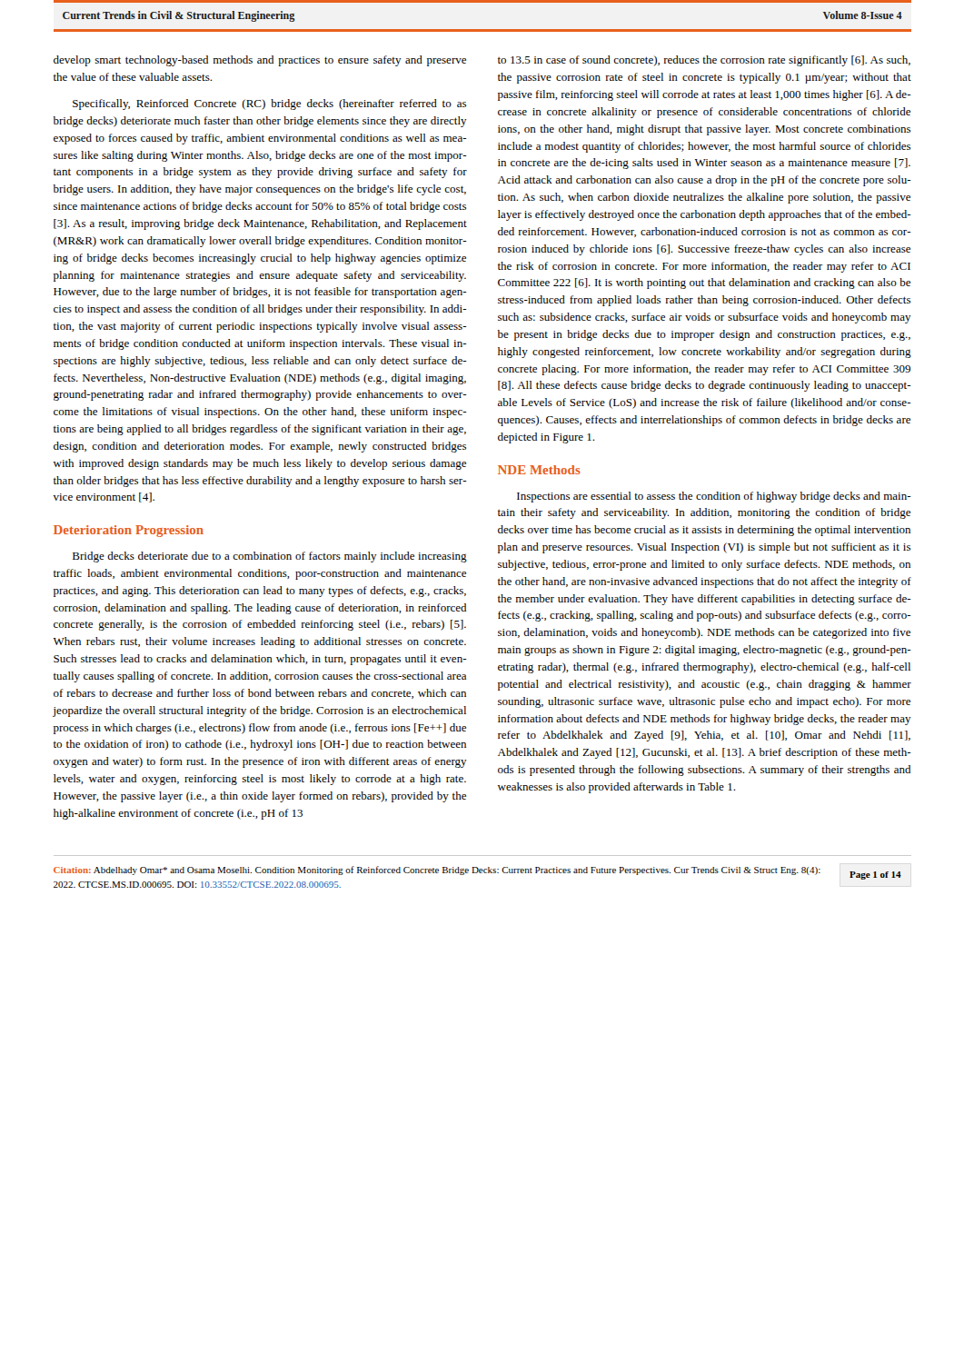Current Trends in Civil & Structural Engineering
Volume 8-Issue 4
develop smart technology-based methods and practices to ensure safety and preserve the value of these valuable assets.
Specifically, Reinforced Concrete (RC) bridge decks (hereinafter referred to as bridge decks) deteriorate much faster than other bridge elements since they are directly exposed to forces caused by traffic, ambient environmental conditions as well as measures like salting during Winter months. Also, bridge decks are one of the most important components in a bridge system as they provide driving surface and safety for bridge users. In addition, they have major consequences on the bridge's life cycle cost, since maintenance actions of bridge decks account for 50% to 85% of total bridge costs [3]. As a result, improving bridge deck Maintenance, Rehabilitation, and Replacement (MR&R) work can dramatically lower overall bridge expenditures. Condition monitoring of bridge decks becomes increasingly crucial to help highway agencies optimize planning for maintenance strategies and ensure adequate safety and serviceability. However, due to the large number of bridges, it is not feasible for transportation agencies to inspect and assess the condition of all bridges under their responsibility. In addition, the vast majority of current periodic inspections typically involve visual assessments of bridge condition conducted at uniform inspection intervals. These visual inspections are highly subjective, tedious, less reliable and can only detect surface defects. Nevertheless, Non-destructive Evaluation (NDE) methods (e.g., digital imaging, ground-penetrating radar and infrared thermography) provide enhancements to overcome the limitations of visual inspections. On the other hand, these uniform inspections are being applied to all bridges regardless of the significant variation in their age, design, condition and deterioration modes. For example, newly constructed bridges with improved design standards may be much less likely to develop serious damage than older bridges that has less effective durability and a lengthy exposure to harsh service environment [4].
Deterioration Progression
Bridge decks deteriorate due to a combination of factors mainly include increasing traffic loads, ambient environmental conditions, poor-construction and maintenance practices, and aging. This deterioration can lead to many types of defects, e.g., cracks, corrosion, delamination and spalling. The leading cause of deterioration, in reinforced concrete generally, is the corrosion of embedded reinforcing steel (i.e., rebars) [5]. When rebars rust, their volume increases leading to additional stresses on concrete. Such stresses lead to cracks and delamination which, in turn, propagates until it eventually causes spalling of concrete. In addition, corrosion causes the cross-sectional area of rebars to decrease and further loss of bond between rebars and concrete, which can jeopardize the overall structural integrity of the bridge. Corrosion is an electrochemical process in which charges (i.e., electrons) flow from anode (i.e., ferrous ions [Fe++] due to the oxidation of iron) to cathode (i.e., hydroxyl ions [OH-] due to reaction between oxygen and water) to form rust. In the presence of iron with different areas of energy levels, water and oxygen, reinforcing steel is most likely to corrode at a high rate. However, the passive layer (i.e., a thin oxide layer formed on rebars), provided by the high-alkaline environment of concrete (i.e., pH of 13
to 13.5 in case of sound concrete), reduces the corrosion rate significantly [6]. As such, the passive corrosion rate of steel in concrete is typically 0.1 µm/year; without that passive film, reinforcing steel will corrode at rates at least 1,000 times higher [6]. A decrease in concrete alkalinity or presence of considerable concentrations of chloride ions, on the other hand, might disrupt that passive layer. Most concrete combinations include a modest quantity of chlorides; however, the most harmful source of chlorides in concrete are the de-icing salts used in Winter season as a maintenance measure [7]. Acid attack and carbonation can also cause a drop in the pH of the concrete pore solution. As such, when carbon dioxide neutralizes the alkaline pore solution, the passive layer is effectively destroyed once the carbonation depth approaches that of the embedded reinforcement. However, carbonation-induced corrosion is not as common as corrosion induced by chloride ions [6]. Successive freeze-thaw cycles can also increase the risk of corrosion in concrete. For more information, the reader may refer to ACI Committee 222 [6]. It is worth pointing out that delamination and cracking can also be stress-induced from applied loads rather than being corrosion-induced. Other defects such as: subsidence cracks, surface air voids or subsurface voids and honeycomb may be present in bridge decks due to improper design and construction practices, e.g., highly congested reinforcement, low concrete workability and/or segregation during concrete placing. For more information, the reader may refer to ACI Committee 309 [8]. All these defects cause bridge decks to degrade continuously leading to unacceptable Levels of Service (LoS) and increase the risk of failure (likelihood and/or consequences). Causes, effects and interrelationships of common defects in bridge decks are depicted in Figure 1.
NDE Methods
Inspections are essential to assess the condition of highway bridge decks and maintain their safety and serviceability. In addition, monitoring the condition of bridge decks over time has become crucial as it assists in determining the optimal intervention plan and preserve resources. Visual Inspection (VI) is simple but not sufficient as it is subjective, tedious, error-prone and limited to only surface defects. NDE methods, on the other hand, are non-invasive advanced inspections that do not affect the integrity of the member under evaluation. They have different capabilities in detecting surface defects (e.g., cracking, spalling, scaling and pop-outs) and subsurface defects (e.g., corrosion, delamination, voids and honeycomb). NDE methods can be categorized into five main groups as shown in Figure 2: digital imaging, electro-magnetic (e.g., ground-penetrating radar), thermal (e.g., infrared thermography), electro-chemical (e.g., half-cell potential and electrical resistivity), and acoustic (e.g., chain dragging & hammer sounding, ultrasonic surface wave, ultrasonic pulse echo and impact echo). For more information about defects and NDE methods for highway bridge decks, the reader may refer to Abdelkhalek and Zayed [9], Yehia, et al. [10], Omar and Nehdi [11], Abdelkhalek and Zayed [12], Gucunski, et al. [13]. A brief description of these methods is presented through the following subsections. A summary of their strengths and weaknesses is also provided afterwards in Table 1.
Citation: Abdelhady Omar* and Osama Moselhi. Condition Monitoring of Reinforced Concrete Bridge Decks: Current Practices and Future Perspectives. Cur Trends Civil & Struct Eng. 8(4): 2022. CTCSE.MS.ID.000695. DOI: 10.33552/CTCSE.2022.08.000695.
Page 1 of 14